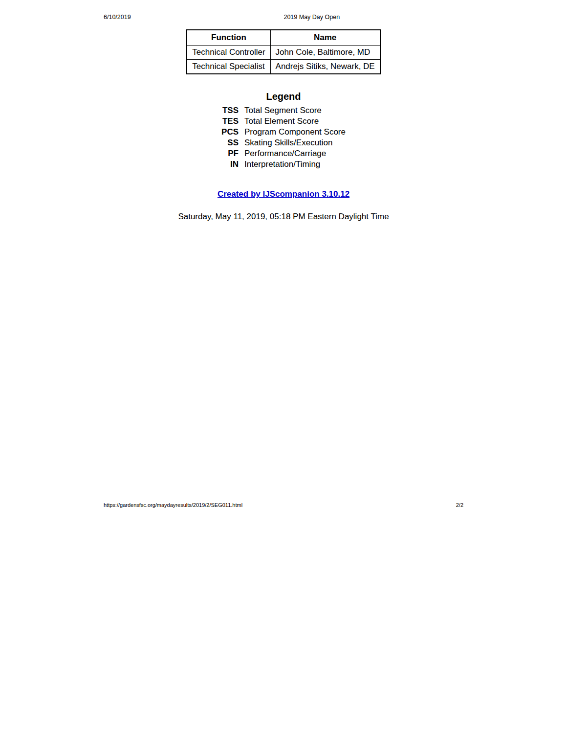6/10/2019 2019 May Day Open
| Function | Name |
| --- | --- |
| Technical Controller | John Cole, Baltimore, MD |
| Technical Specialist | Andrejs Sitiks, Newark, DE |
Legend
| TSS | Total Segment Score |
| TES | Total Element Score |
| PCS | Program Component Score |
| SS | Skating Skills/Execution |
| PF | Performance/Carriage |
| IN | Interpretation/Timing |
Created by IJScompanion 3.10.12
Saturday, May 11, 2019, 05:18 PM Eastern Daylight Time
https://gardensfsc.org/maydayresults/2019/2/SEG011.html 2/2